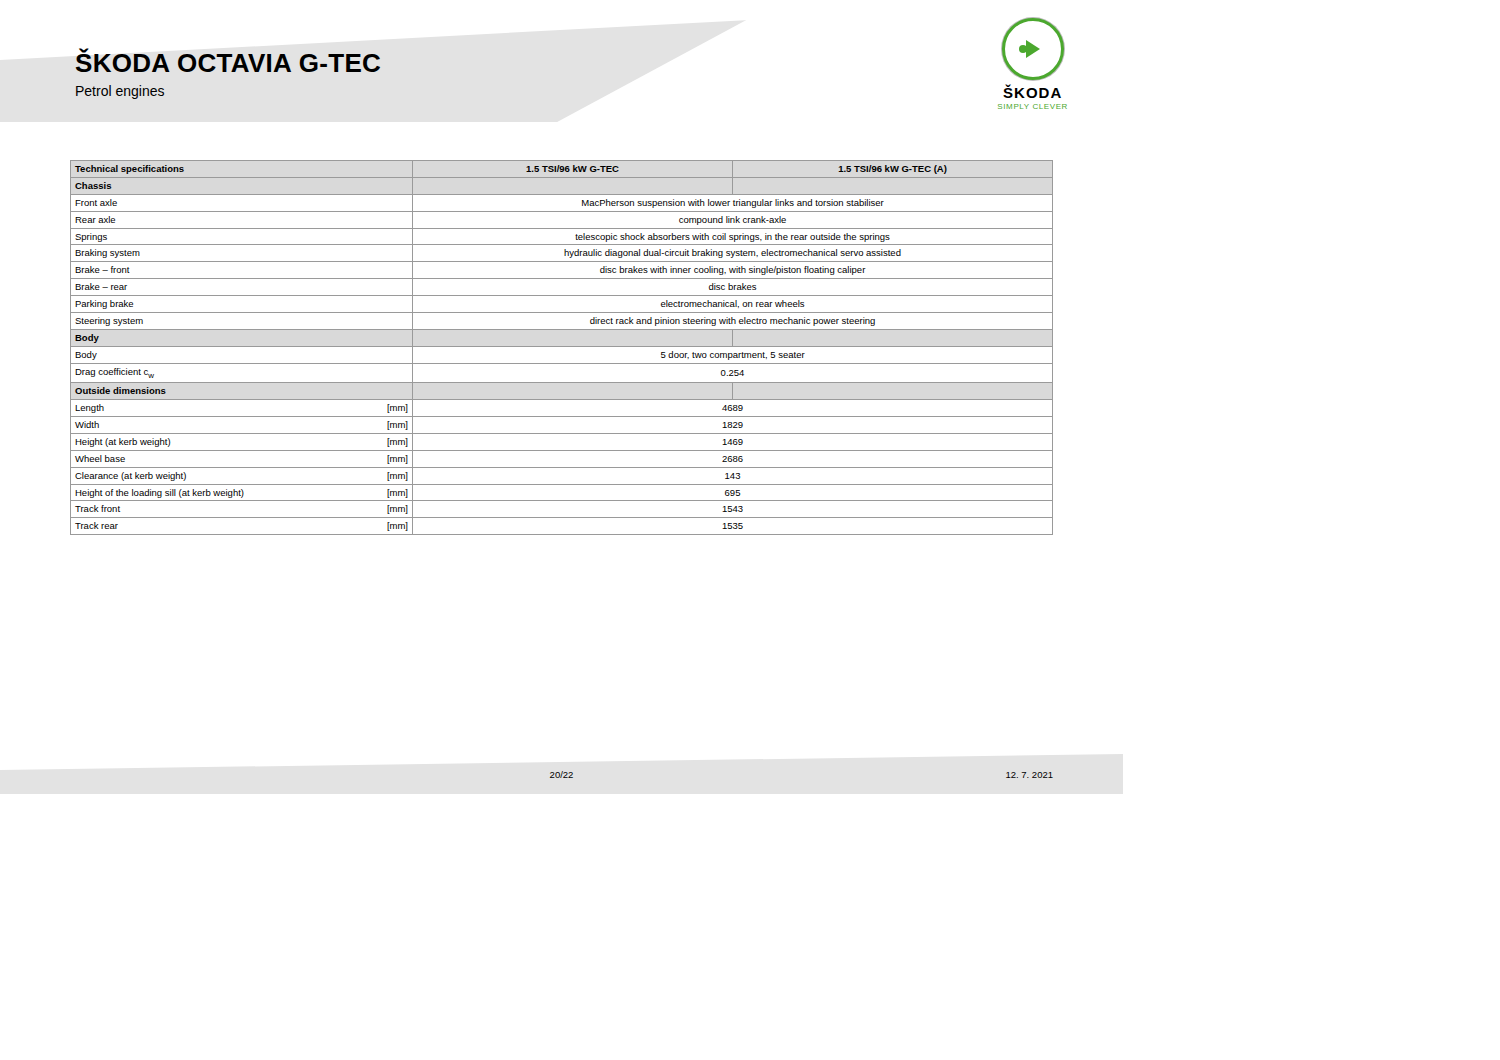ŠKODA OCTAVIA G-TEC
Petrol engines
ŠKODA
SIMPLY CLEVER
| Technical specifications | 1.5 TSI/96 kW G-TEC | 1.5 TSI/96 kW G-TEC (A) |
| --- | --- | --- |
| Chassis | | |
| Front axle | | MacPherson suspension with lower triangular links and torsion stabiliser |
| Rear axle | | compound link crank-axle |
| Springs | | telescopic shock absorbers with coil springs, in the rear outside the springs |
| Braking system | | hydraulic diagonal dual-circuit braking system, electromechanical servo assisted |
| Brake – front | | disc brakes with inner cooling, with single/piston floating caliper |
| Brake – rear | | disc brakes |
| Parking brake | | electromechanical, on rear wheels |
| Steering system | | direct rack and pinion steering with electro mechanic power steering |
| Body | | |
| Body | | 5 door, two compartment, 5 seater |
| Drag coefficient c w | | 0.254 |
| Outside dimensions | | |
| Length | [mm] | 4689 |
| Width | [mm] | 1829 |
| Height (at kerb weight) | [mm] | 1469 |
| Wheel base | [mm] | 2686 |
| Clearance (at kerb weight) | [mm] | 143 |
| Height of the loading sill (at kerb weight) | [mm] | 695 |
| Track front | [mm] | 1543 |
| Track rear | [mm] | 1535 |
20/22
12. 7. 2021